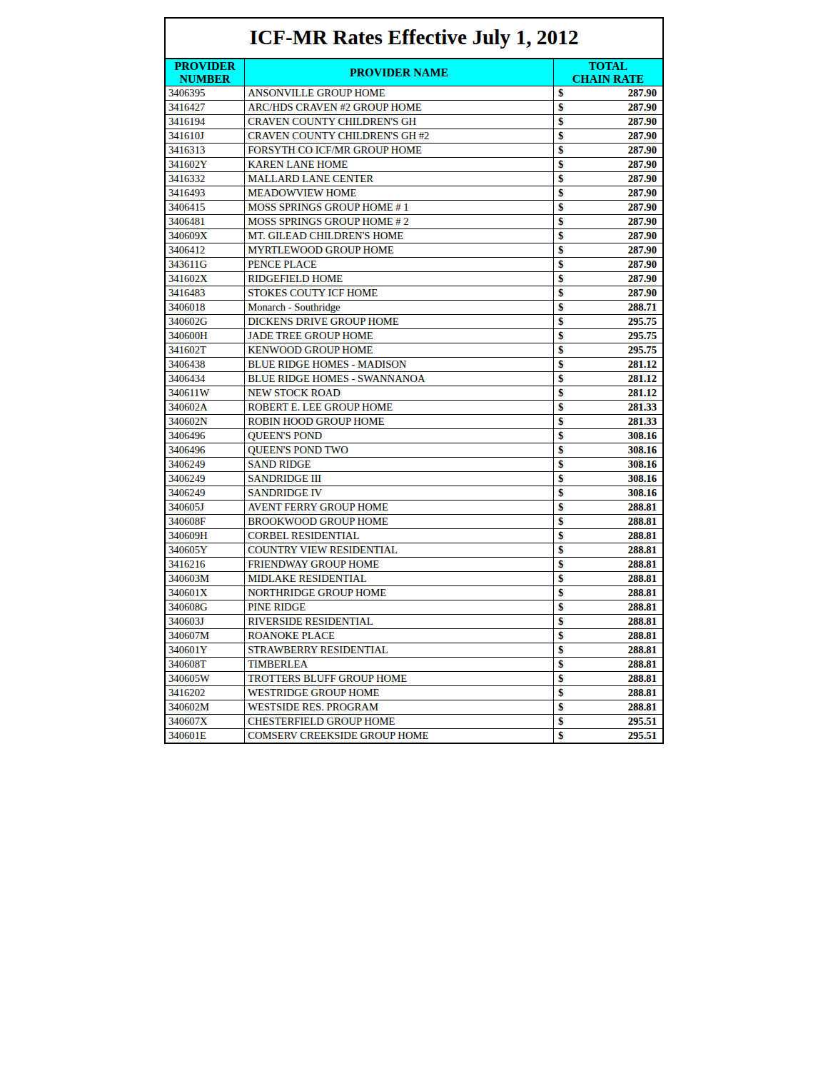ICF-MR Rates Effective July 1, 2012
| PROVIDER NUMBER | PROVIDER NAME | TOTAL CHAIN RATE |
| --- | --- | --- |
| 3406395 | ANSONVILLE GROUP HOME | $ 287.90 |
| 3416427 | ARC/HDS CRAVEN #2 GROUP HOME | $ 287.90 |
| 3416194 | CRAVEN COUNTY CHILDREN'S GH | $ 287.90 |
| 341610J | CRAVEN COUNTY CHILDREN'S GH #2 | $ 287.90 |
| 3416313 | FORSYTH CO ICF/MR GROUP HOME | $ 287.90 |
| 341602Y | KAREN LANE HOME | $ 287.90 |
| 3416332 | MALLARD LANE CENTER | $ 287.90 |
| 3416493 | MEADOWVIEW HOME | $ 287.90 |
| 3406415 | MOSS SPRINGS GROUP HOME # 1 | $ 287.90 |
| 3406481 | MOSS SPRINGS GROUP HOME # 2 | $ 287.90 |
| 340609X | MT. GILEAD CHILDREN'S HOME | $ 287.90 |
| 3406412 | MYRTLEWOOD GROUP HOME | $ 287.90 |
| 343611G | PENCE PLACE | $ 287.90 |
| 341602X | RIDGEFIELD HOME | $ 287.90 |
| 3416483 | STOKES COUTY ICF HOME | $ 287.90 |
| 3406018 | Monarch - Southridge | $ 288.71 |
| 340602G | DICKENS DRIVE GROUP HOME | $ 295.75 |
| 340600H | JADE TREE GROUP HOME | $ 295.75 |
| 341602T | KENWOOD GROUP HOME | $ 295.75 |
| 3406438 | BLUE RIDGE HOMES - MADISON | $ 281.12 |
| 3406434 | BLUE RIDGE HOMES - SWANNANOA | $ 281.12 |
| 340611W | NEW STOCK ROAD | $ 281.12 |
| 340602A | ROBERT E. LEE GROUP HOME | $ 281.33 |
| 340602N | ROBIN HOOD GROUP HOME | $ 281.33 |
| 3406496 | QUEEN'S POND | $ 308.16 |
| 3406496 | QUEEN'S POND TWO | $ 308.16 |
| 3406249 | SAND RIDGE | $ 308.16 |
| 3406249 | SANDRIDGE III | $ 308.16 |
| 3406249 | SANDRIDGE IV | $ 308.16 |
| 340605J | AVENT FERRY GROUP HOME | $ 288.81 |
| 340608F | BROOKWOOD GROUP HOME | $ 288.81 |
| 340609H | CORBEL RESIDENTIAL | $ 288.81 |
| 340605Y | COUNTRY VIEW RESIDENTIAL | $ 288.81 |
| 3416216 | FRIENDWAY GROUP HOME | $ 288.81 |
| 340603M | MIDLAKE RESIDENTIAL | $ 288.81 |
| 340601X | NORTHRIDGE GROUP HOME | $ 288.81 |
| 340608G | PINE RIDGE | $ 288.81 |
| 340603J | RIVERSIDE RESIDENTIAL | $ 288.81 |
| 340607M | ROANOKE PLACE | $ 288.81 |
| 340601Y | STRAWBERRY RESIDENTIAL | $ 288.81 |
| 340608T | TIMBERLEA | $ 288.81 |
| 340605W | TROTTERS BLUFF GROUP HOME | $ 288.81 |
| 3416202 | WESTRIDGE GROUP HOME | $ 288.81 |
| 340602M | WESTSIDE RES. PROGRAM | $ 288.81 |
| 340607X | CHESTERFIELD GROUP HOME | $ 295.51 |
| 340601E | COMSERV CREEKSIDE GROUP HOME | $ 295.51 |